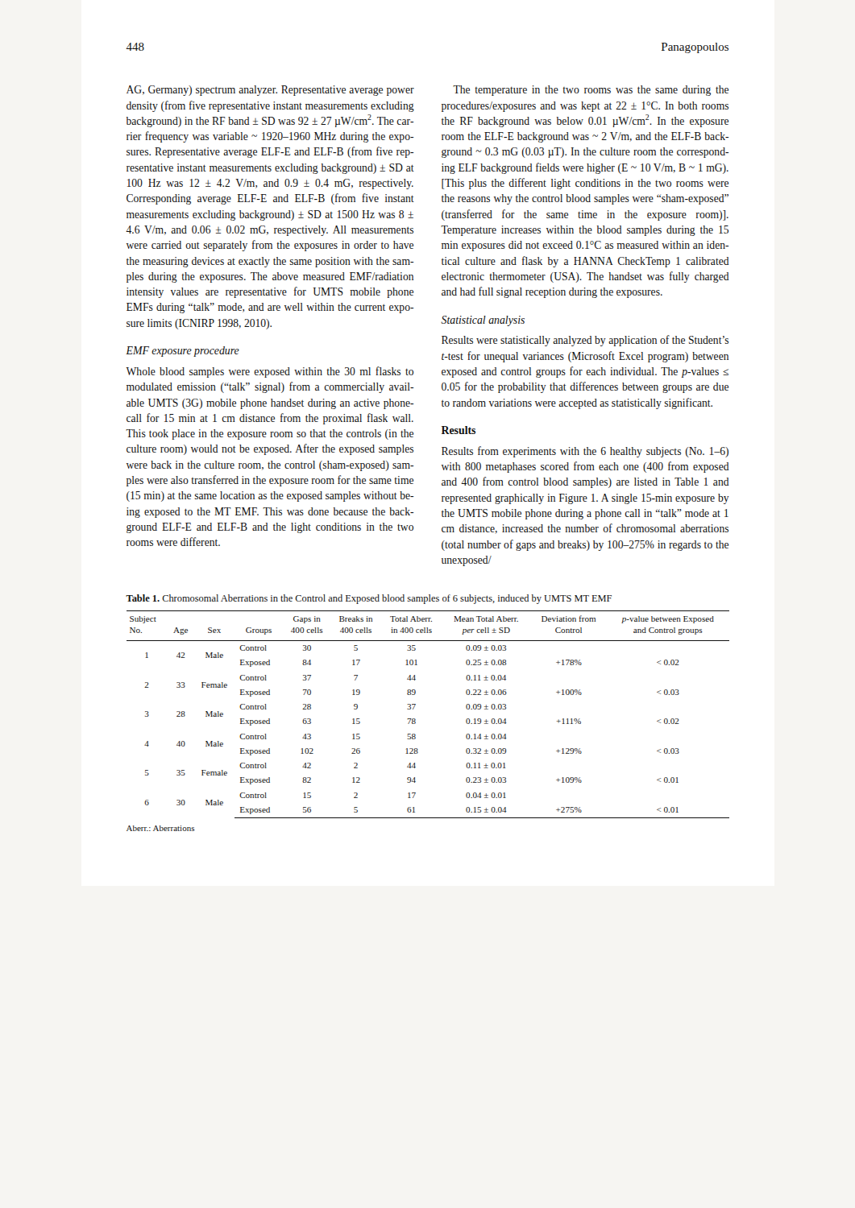448 Panagopoulos
AG, Germany) spectrum analyzer. Representative average power density (from five representative instant measurements excluding background) in the RF band ± SD was 92 ± 27 µW/cm2. The carrier frequency was variable ~ 1920–1960 MHz during the exposures. Representative average ELF-E and ELF-B (from five representative instant measurements excluding background) ± SD at 100 Hz was 12 ± 4.2 V/m, and 0.9 ± 0.4 mG, respectively. Corresponding average ELF-E and ELF-B (from five instant measurements excluding background) ± SD at 1500 Hz was 8 ± 4.6 V/m, and 0.06 ± 0.02 mG, respectively. All measurements were carried out separately from the exposures in order to have the measuring devices at exactly the same position with the samples during the exposures. The above measured EMF/radiation intensity values are representative for UMTS mobile phone EMFs during “talk” mode, and are well within the current exposure limits (ICNIRP 1998, 2010).
EMF exposure procedure
Whole blood samples were exposed within the 30 ml flasks to modulated emission (“talk” signal) from a commercially available UMTS (3G) mobile phone handset during an active phone-call for 15 min at 1 cm distance from the proximal flask wall. This took place in the exposure room so that the controls (in the culture room) would not be exposed. After the exposed samples were back in the culture room, the control (sham-exposed) samples were also transferred in the exposure room for the same time (15 min) at the same location as the exposed samples without being exposed to the MT EMF. This was done because the background ELF-E and ELF-B and the light conditions in the two rooms were different.
The temperature in the two rooms was the same during the procedures/exposures and was kept at 22 ± 1°C. In both rooms the RF background was below 0.01 µW/cm2. In the exposure room the ELF-E background was ~ 2 V/m, and the ELF-B background ~ 0.3 mG (0.03 µT). In the culture room the corresponding ELF background fields were higher (E ~ 10 V/m, B ~ 1 mG). [This plus the different light conditions in the two rooms were the reasons why the control blood samples were “sham-exposed” (transferred for the same time in the exposure room)]. Temperature increases within the blood samples during the 15 min exposures did not exceed 0.1°C as measured within an identical culture and flask by a HANNA CheckTemp 1 calibrated electronic thermometer (USA). The handset was fully charged and had full signal reception during the exposures.
Statistical analysis
Results were statistically analyzed by application of the Student’s t-test for unequal variances (Microsoft Excel program) between exposed and control groups for each individual. The p-values ≤ 0.05 for the probability that differences between groups are due to random variations were accepted as statistically significant.
Results
Results from experiments with the 6 healthy subjects (No. 1–6) with 800 metaphases scored from each one (400 from exposed and 400 from control blood samples) are listed in Table 1 and represented graphically in Figure 1. A single 15-min exposure by the UMTS mobile phone during a phone call in “talk” mode at 1 cm distance, increased the number of chromosomal aberrations (total number of gaps and breaks) by 100–275% in regards to the unexposed/
Table 1. Chromosomal Aberrations in the Control and Exposed blood samples of 6 subjects, induced by UMTS MT EMF
| Subject No. | Age | Sex | Groups | Gaps in 400 cells | Breaks in 400 cells | Total Aberr. in 400 cells | Mean Total Aberr. per cell ± SD | Deviation from Control | p -value between Exposed and Control groups |
| --- | --- | --- | --- | --- | --- | --- | --- | --- | --- |
| 1 | 42 | Male | Control | 30 | 5 | 35 | 0.09 ± 0.03 | | |
| Exposed | 84 | 17 | 101 | 0.25 ± 0.08 | +178% | < 0.02 |
| 2 | 33 | Female | Control | 37 | 7 | 44 | 0.11 ± 0.04 | | |
| Exposed | 70 | 19 | 89 | 0.22 ± 0.06 | +100% | < 0.03 |
| 3 | 28 | Male | Control | 28 | 9 | 37 | 0.09 ± 0.03 | | |
| Exposed | 63 | 15 | 78 | 0.19 ± 0.04 | +111% | < 0.02 |
| 4 | 40 | Male | Control | 43 | 15 | 58 | 0.14 ± 0.04 | | |
| Exposed | 102 | 26 | 128 | 0.32 ± 0.09 | +129% | < 0.03 |
| 5 | 35 | Female | Control | 42 | 2 | 44 | 0.11 ± 0.01 | | |
| Exposed | 82 | 12 | 94 | 0.23 ± 0.03 | +109% | < 0.01 |
| 6 | 30 | Male | Control | 15 | 2 | 17 | 0.04 ± 0.01 | | |
| Exposed | 56 | 5 | 61 | 0.15 ± 0.04 | +275% | < 0.01 |
Aberr.: Aberrations